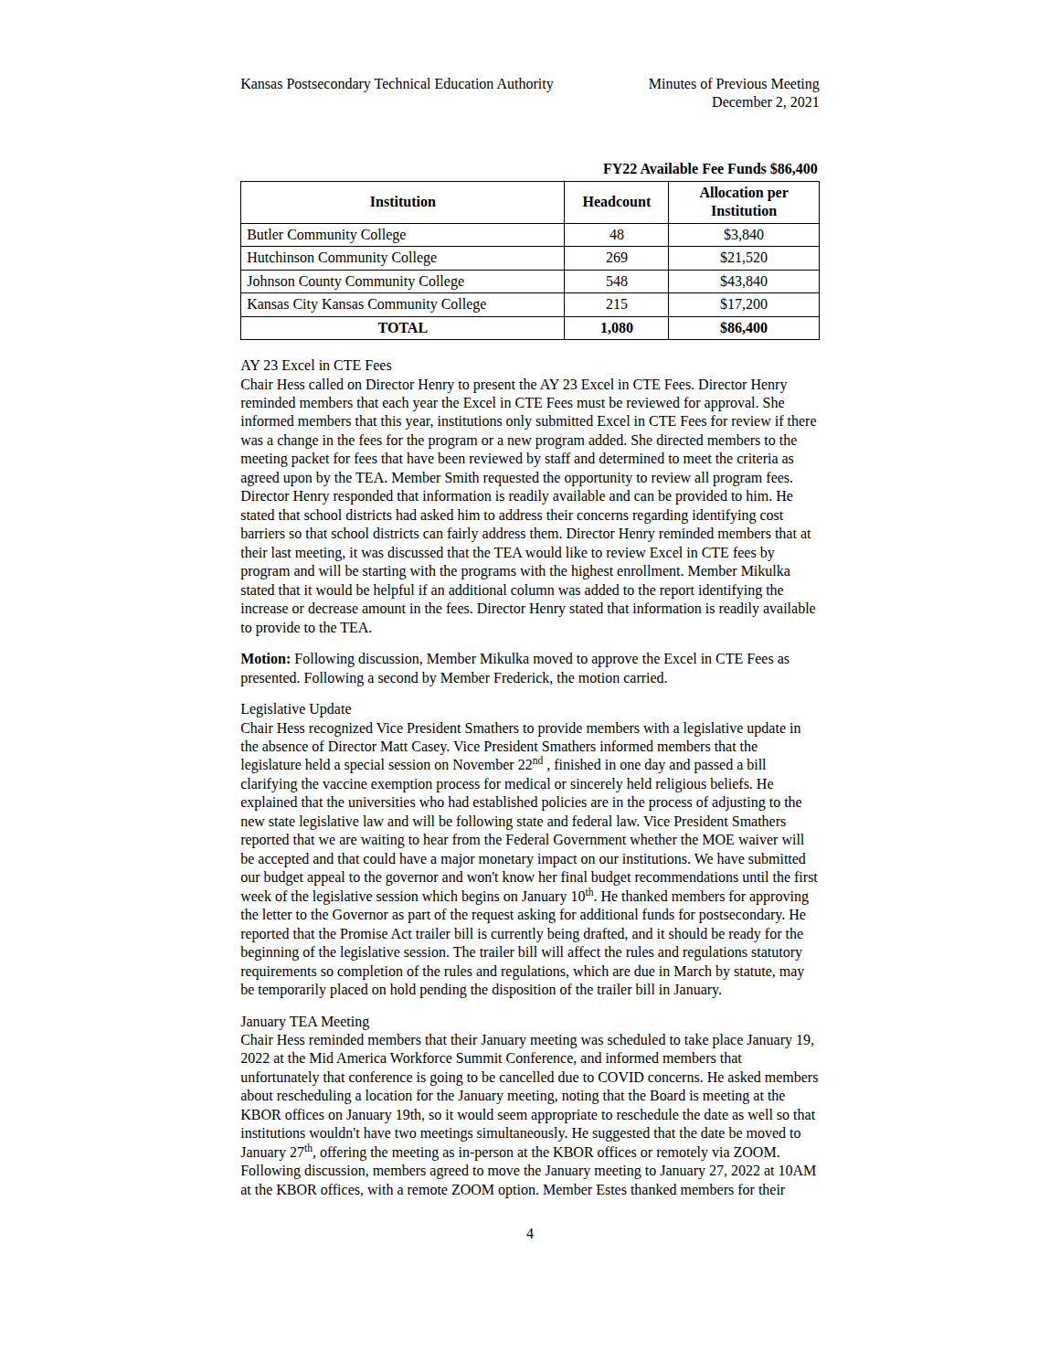Kansas Postsecondary Technical Education Authority
Minutes of Previous Meeting
December 2, 2021
FY22 Available Fee Funds $86,400
| Institution | Headcount | Allocation per Institution |
| --- | --- | --- |
| Butler Community College | 48 | $3,840 |
| Hutchinson Community College | 269 | $21,520 |
| Johnson County Community College | 548 | $43,840 |
| Kansas City Kansas Community College | 215 | $17,200 |
| TOTAL | 1,080 | $86,400 |
AY 23 Excel in CTE Fees
Chair Hess called on Director Henry to present the AY 23 Excel in CTE Fees. Director Henry reminded members that each year the Excel in CTE Fees must be reviewed for approval. She informed members that this year, institutions only submitted Excel in CTE Fees for review if there was a change in the fees for the program or a new program added. She directed members to the meeting packet for fees that have been reviewed by staff and determined to meet the criteria as agreed upon by the TEA. Member Smith requested the opportunity to review all program fees. Director Henry responded that information is readily available and can be provided to him. He stated that school districts had asked him to address their concerns regarding identifying cost barriers so that school districts can fairly address them. Director Henry reminded members that at their last meeting, it was discussed that the TEA would like to review Excel in CTE fees by program and will be starting with the programs with the highest enrollment. Member Mikulka stated that it would be helpful if an additional column was added to the report identifying the increase or decrease amount in the fees. Director Henry stated that information is readily available to provide to the TEA.
Motion: Following discussion, Member Mikulka moved to approve the Excel in CTE Fees as presented. Following a second by Member Frederick, the motion carried.
Legislative Update
Chair Hess recognized Vice President Smathers to provide members with a legislative update in the absence of Director Matt Casey. Vice President Smathers informed members that the legislature held a special session on November 22nd , finished in one day and passed a bill clarifying the vaccine exemption process for medical or sincerely held religious beliefs. He explained that the universities who had established policies are in the process of adjusting to the new state legislative law and will be following state and federal law. Vice President Smathers reported that we are waiting to hear from the Federal Government whether the MOE waiver will be accepted and that could have a major monetary impact on our institutions. We have submitted our budget appeal to the governor and won't know her final budget recommendations until the first week of the legislative session which begins on January 10th. He thanked members for approving the letter to the Governor as part of the request asking for additional funds for postsecondary. He reported that the Promise Act trailer bill is currently being drafted, and it should be ready for the beginning of the legislative session. The trailer bill will affect the rules and regulations statutory requirements so completion of the rules and regulations, which are due in March by statute, may be temporarily placed on hold pending the disposition of the trailer bill in January.
January TEA Meeting
Chair Hess reminded members that their January meeting was scheduled to take place January 19, 2022 at the Mid America Workforce Summit Conference, and informed members that unfortunately that conference is going to be cancelled due to COVID concerns. He asked members about rescheduling a location for the January meeting, noting that the Board is meeting at the KBOR offices on January 19th, so it would seem appropriate to reschedule the date as well so that institutions wouldn't have two meetings simultaneously. He suggested that the date be moved to January 27th, offering the meeting as in-person at the KBOR offices or remotely via ZOOM. Following discussion, members agreed to move the January meeting to January 27, 2022 at 10AM at the KBOR offices, with a remote ZOOM option. Member Estes thanked members for their
4